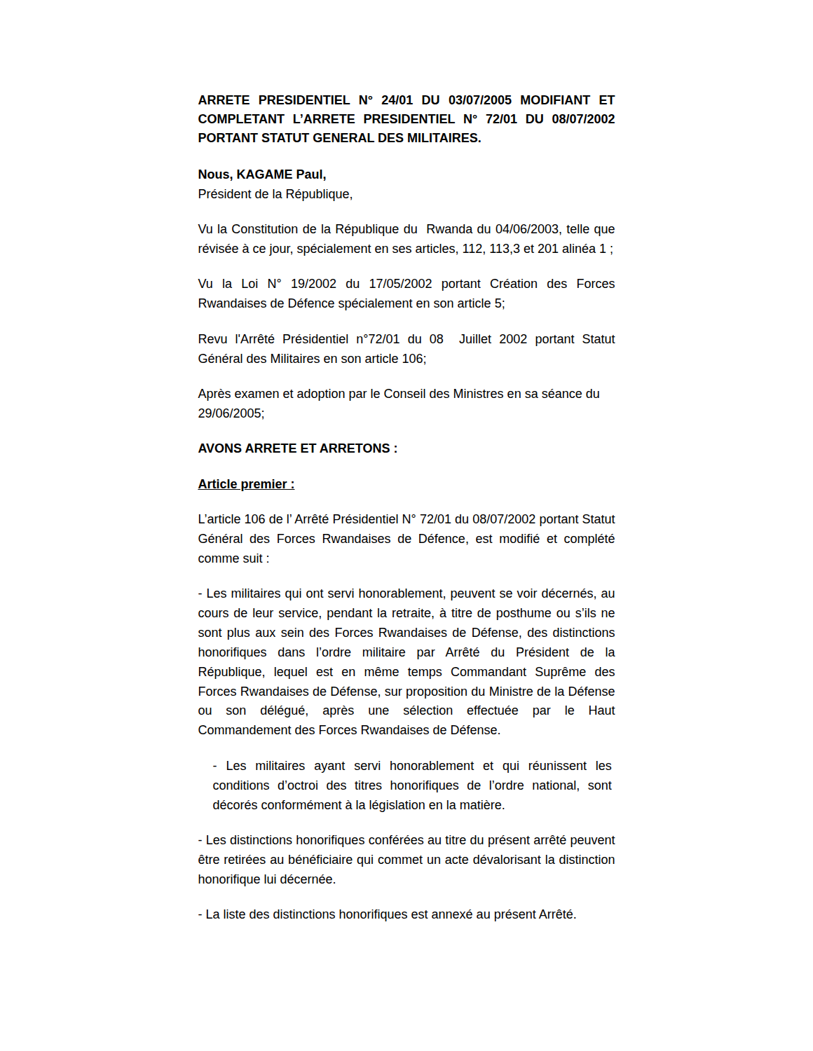ARRETE PRESIDENTIEL N° 24/01 DU 03/07/2005 MODIFIANT ET COMPLETANT L’ARRETE PRESIDENTIEL N° 72/01 DU 08/07/2002 PORTANT STATUT GENERAL DES MILITAIRES.
Nous, KAGAME Paul,
Président de la République,
Vu la Constitution de la République du Rwanda du 04/06/2003, telle que révisée à ce jour, spécialement en ses articles, 112, 113,3 et 201 alinéa 1 ;
Vu la Loi N° 19/2002 du 17/05/2002 portant Création des Forces Rwandaises de Défence spécialement en son article 5;
Revu l'Arrêté Présidentiel n°72/01 du 08 Juillet 2002 portant Statut Général des Militaires en son article 106;
Après examen et adoption par le Conseil des Ministres en sa séance du
29/06/2005;
AVONS ARRETE ET ARRETONS :
Article premier :
L’article 106 de l’ Arrêté Présidentiel N° 72/01 du 08/07/2002 portant Statut Général des Forces Rwandaises de Défence, est modifié et complété comme suit :
- Les militaires qui ont servi honorablement, peuvent se voir décernés, au cours de leur service, pendant la retraite, à titre de posthume ou s’ils ne sont plus aux sein des Forces Rwandaises de Défense, des distinctions honorifiques dans l’ordre militaire par Arrêté du Président de la République, lequel est en même temps Commandant Suprême des Forces Rwandaises de Défense, sur proposition du Ministre de la Défense ou son délégué, après une sélection effectuée par le Haut Commandement des Forces Rwandaises de Défense.
- Les militaires ayant servi honorablement et qui réunissent les conditions d’octroi des titres honorifiques de l’ordre national, sont décorés conformément à la législation en la matière.
- Les distinctions honorifiques conférées au titre du présent arrêté peuvent être retirées au bénéficiaire qui commet un acte dévalorisant la distinction honorifique lui décernée.
- La liste des distinctions honorifiques est annexé au présent Arrêté.